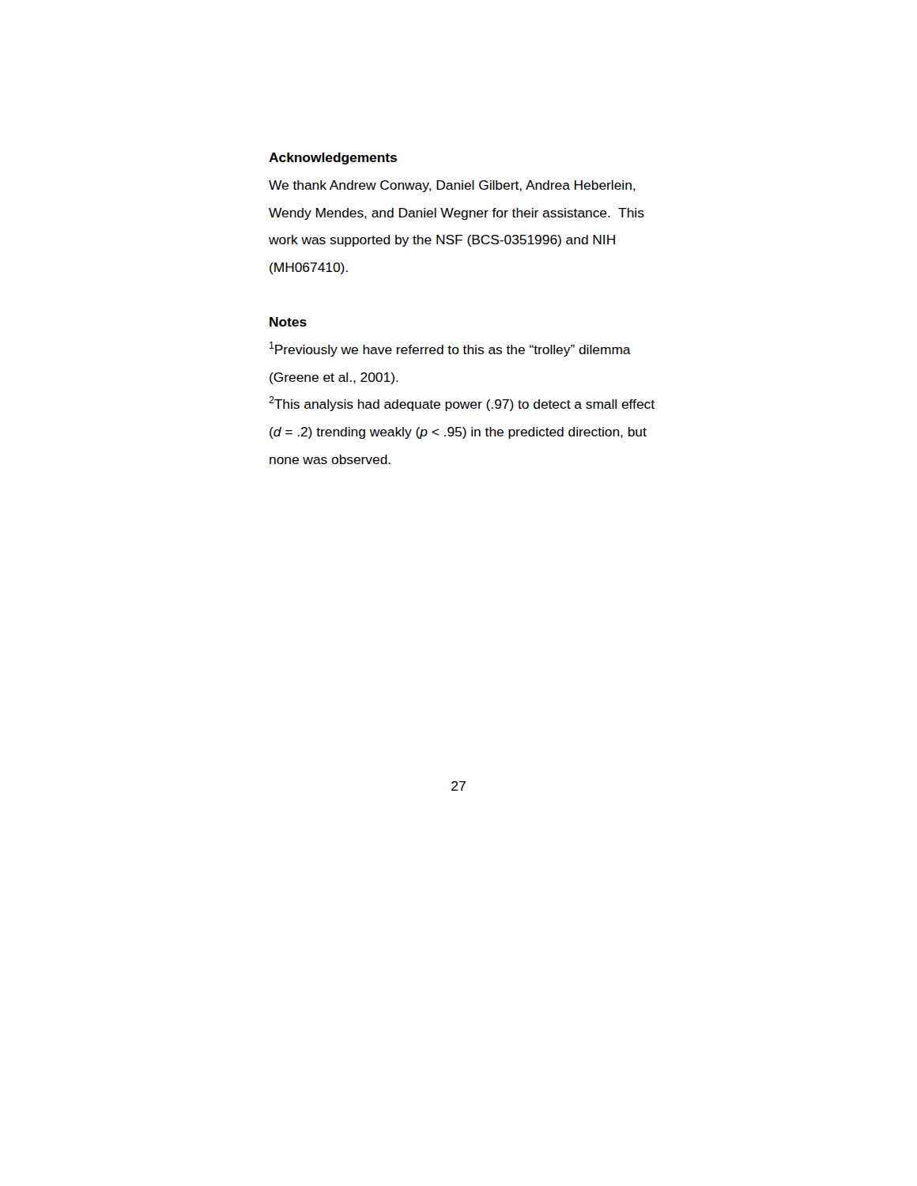Acknowledgements
We thank Andrew Conway, Daniel Gilbert, Andrea Heberlein, Wendy Mendes, and Daniel Wegner for their assistance. This work was supported by the NSF (BCS-0351996) and NIH (MH067410).
Notes
1Previously we have referred to this as the “trolley” dilemma (Greene et al., 2001).
2This analysis had adequate power (.97) to detect a small effect (d = .2) trending weakly (p < .95) in the predicted direction, but none was observed.
27